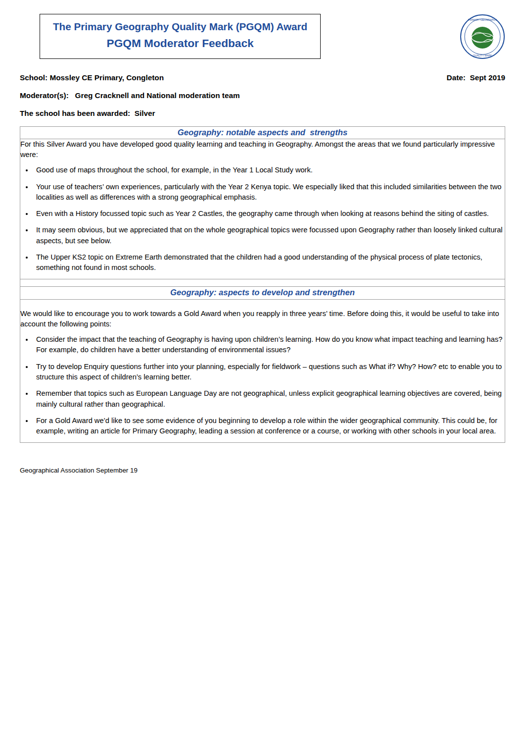The Primary Geography Quality Mark (PGQM) Award
PGQM Moderator Feedback
PRIMARY GEOGRAPHY QUALITY MARK
School: Mossley CE Primary, Congleton
Date: Sept 2019
Moderator(s): Greg Cracknell and National moderation team
The school has been awarded: Silver
| Geography: notable aspects and strengths |
| For this Silver Award you have developed good quality learning and teaching in Geography. Amongst the areas that we found particularly impressive were: Good use of maps throughout the school, for example, in the Year 1 Local Study work. Your use of teachers’ own experiences, particularly with the Year 2 Kenya topic. We especially liked that this included similarities between the two localities as well as differences with a strong geographical emphasis. Even with a History focussed topic such as Year 2 Castles, the geography came through when looking at reasons behind the siting of castles. It may seem obvious, but we appreciated that on the whole geographical topics were focussed upon Geography rather than loosely linked cultural aspects, but see below. The Upper KS2 topic on Extreme Earth demonstrated that the children had a good understanding of the physical process of plate tectonics, something not found in most schools. |
| Geography: aspects to develop and strengthen |
| We would like to encourage you to work towards a Gold Award when you reapply in three years’ time. Before doing this, it would be useful to take into account the following points: Consider the impact that the teaching of Geography is having upon children’s learning. How do you know what impact teaching and learning has? For example, do children have a better understanding of environmental issues? Try to develop Enquiry questions further into your planning, especially for fieldwork – questions such as What if? Why? How? etc to enable you to structure this aspect of children’s learning better. Remember that topics such as European Language Day are not geographical, unless explicit geographical learning objectives are covered, being mainly cultural rather than geographical. For a Gold Award we’d like to see some evidence of you beginning to develop a role within the wider geographical community. This could be, for example, writing an article for Primary Geography, leading a session at conference or a course, or working with other schools in your local area. |
Geographical Association September 19